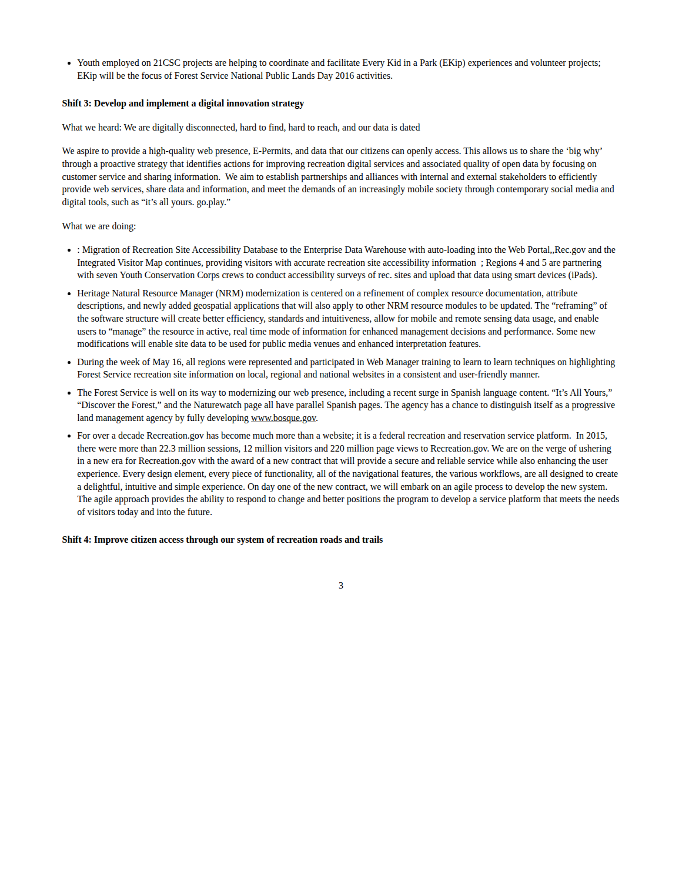Youth employed on 21CSC projects are helping to coordinate and facilitate Every Kid in a Park (EKip) experiences and volunteer projects; EKip will be the focus of Forest Service National Public Lands Day 2016 activities.
Shift 3: Develop and implement a digital innovation strategy
What we heard: We are digitally disconnected, hard to find, hard to reach, and our data is dated
We aspire to provide a high-quality web presence, E-Permits, and data that our citizens can openly access. This allows us to share the ‘big why’ through a proactive strategy that identifies actions for improving recreation digital services and associated quality of open data by focusing on customer service and sharing information. We aim to establish partnerships and alliances with internal and external stakeholders to efficiently provide web services, share data and information, and meet the demands of an increasingly mobile society through contemporary social media and digital tools, such as “it’s all yours. go.play.”
What we are doing:
: Migration of Recreation Site Accessibility Database to the Enterprise Data Warehouse with auto-loading into the Web Portal,,Rec.gov and the Integrated Visitor Map continues, providing visitors with accurate recreation site accessibility information ; Regions 4 and 5 are partnering with seven Youth Conservation Corps crews to conduct accessibility surveys of rec. sites and upload that data using smart devices (iPads).
Heritage Natural Resource Manager (NRM) modernization is centered on a refinement of complex resource documentation, attribute descriptions, and newly added geospatial applications that will also apply to other NRM resource modules to be updated. The “reframing” of the software structure will create better efficiency, standards and intuitiveness, allow for mobile and remote sensing data usage, and enable users to “manage” the resource in active, real time mode of information for enhanced management decisions and performance. Some new modifications will enable site data to be used for public media venues and enhanced interpretation features.
During the week of May 16, all regions were represented and participated in Web Manager training to learn to learn techniques on highlighting Forest Service recreation site information on local, regional and national websites in a consistent and user-friendly manner.
The Forest Service is well on its way to modernizing our web presence, including a recent surge in Spanish language content. “It’s All Yours,” “Discover the Forest,” and the Naturewatch page all have parallel Spanish pages. The agency has a chance to distinguish itself as a progressive land management agency by fully developing www.bosque.gov.
For over a decade Recreation.gov has become much more than a website; it is a federal recreation and reservation service platform. In 2015, there were more than 22.3 million sessions, 12 million visitors and 220 million page views to Recreation.gov. We are on the verge of ushering in a new era for Recreation.gov with the award of a new contract that will provide a secure and reliable service while also enhancing the user experience. Every design element, every piece of functionality, all of the navigational features, the various workflows, are all designed to create a delightful, intuitive and simple experience. On day one of the new contract, we will embark on an agile process to develop the new system. The agile approach provides the ability to respond to change and better positions the program to develop a service platform that meets the needs of visitors today and into the future.
Shift 4: Improve citizen access through our system of recreation roads and trails
3